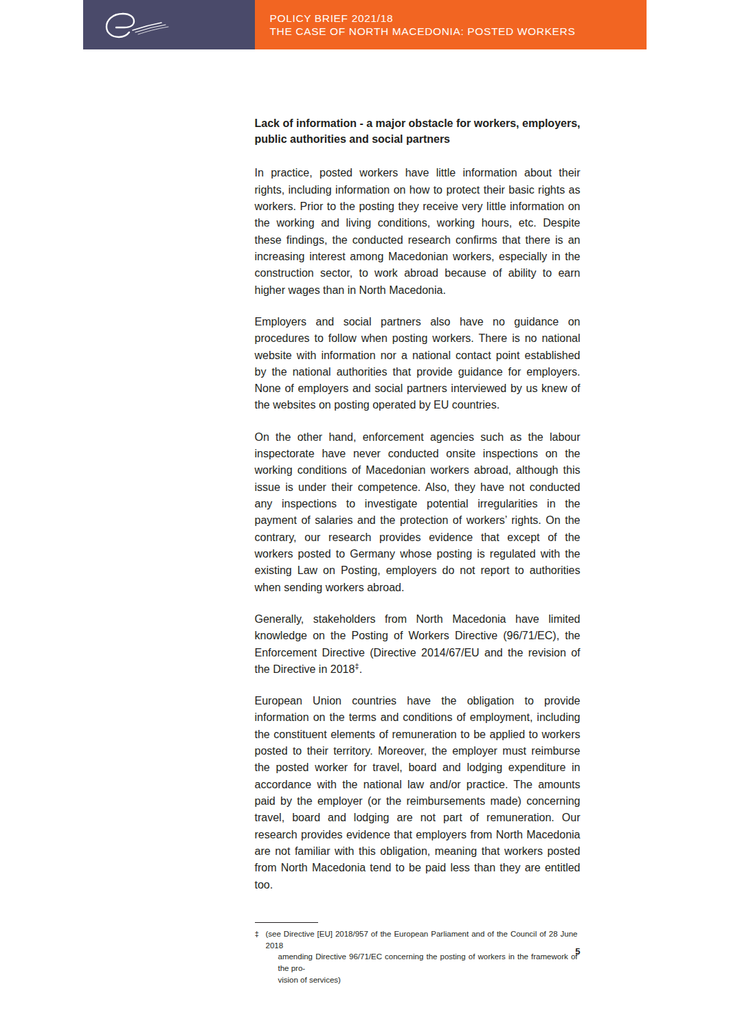Policy Brief 2021/18
The Case of North Macedonia: Posted Workers
Lack of information - a major obstacle for workers, employers, public authorities and social partners
In practice, posted workers have little information about their rights, including information on how to protect their basic rights as workers. Prior to the posting they receive very little information on the working and living conditions, working hours, etc. Despite these findings, the conducted research confirms that there is an increasing interest among Macedonian workers, especially in the construction sector, to work abroad because of ability to earn higher wages than in North Macedonia.
Employers and social partners also have no guidance on procedures to follow when posting workers. There is no national website with information nor a national contact point established by the national authorities that provide guidance for employers. None of employers and social partners interviewed by us knew of the websites on posting operated by EU countries.
On the other hand, enforcement agencies such as the labour inspectorate have never conducted onsite inspections on the working conditions of Macedonian workers abroad, although this issue is under their competence. Also, they have not conducted any inspections to investigate potential irregularities in the payment of salaries and the protection of workers’ rights. On the contrary, our research provides evidence that except of the workers posted to Germany whose posting is regulated with the existing Law on Posting, employers do not report to authorities when sending workers abroad.
Generally, stakeholders from North Macedonia have limited knowledge on the Posting of Workers Directive (96/71/EC), the Enforcement Directive (Directive 2014/67/EU and the revision of the Directive in 2018‡.
European Union countries have the obligation to provide information on the terms and conditions of employment, including the constituent elements of remuneration to be applied to workers posted to their territory. Moreover, the employer must reimburse the posted worker for travel, board and lodging expenditure in accordance with the national law and/or practice. The amounts paid by the employer (or the reimbursements made) concerning travel, board and lodging are not part of remuneration. Our research provides evidence that employers from North Macedonia are not familiar with this obligation, meaning that workers posted from North Macedonia tend to be paid less than they are entitled too.
‡(see Directive [EU] 2018/957 of the European Parliament and of the Council of 28 June 2018 amending Directive 96/71/EC concerning the posting of workers in the framework of the pro-vision of services)
5